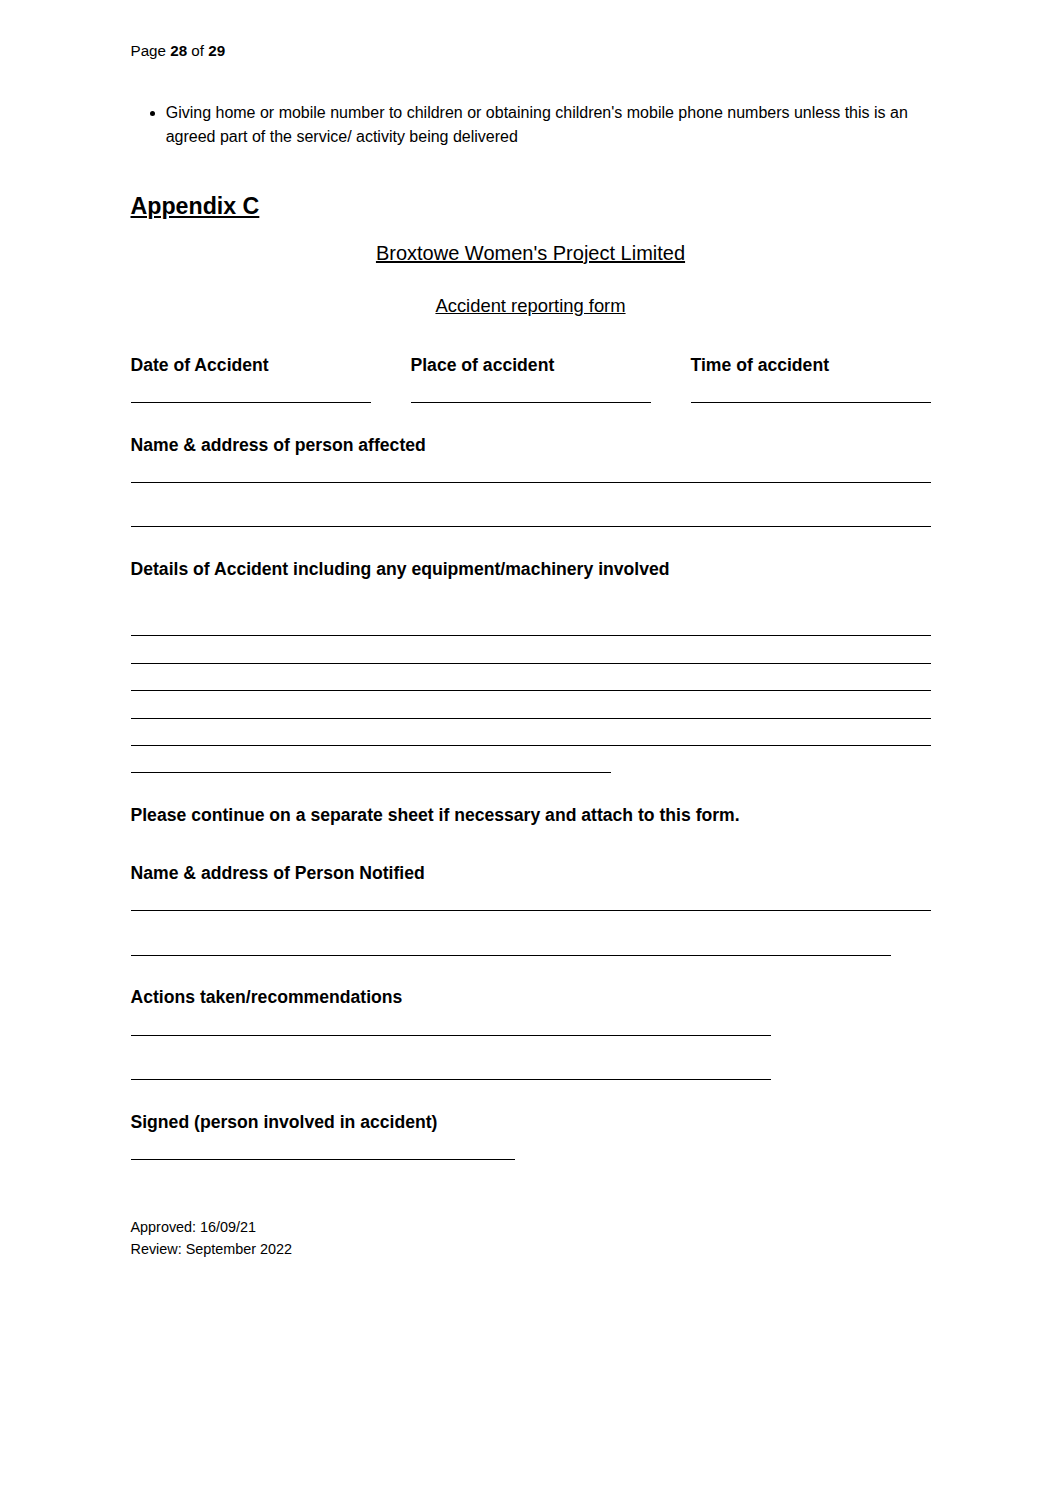Page 28 of 29
Giving home or mobile number to children or obtaining children's mobile phone numbers unless this is an agreed part of the service/ activity being delivered
Appendix C
Broxtowe Women's Project Limited
Accident reporting form
Date of Accident
Place of accident
Time of accident
Name & address of person affected
Details of Accident including any equipment/machinery involved
Please continue on a separate sheet if necessary and attach to this form.
Name & address of Person Notified
Actions taken/recommendations
Signed (person involved in accident)
Approved: 16/09/21
Review: September 2022